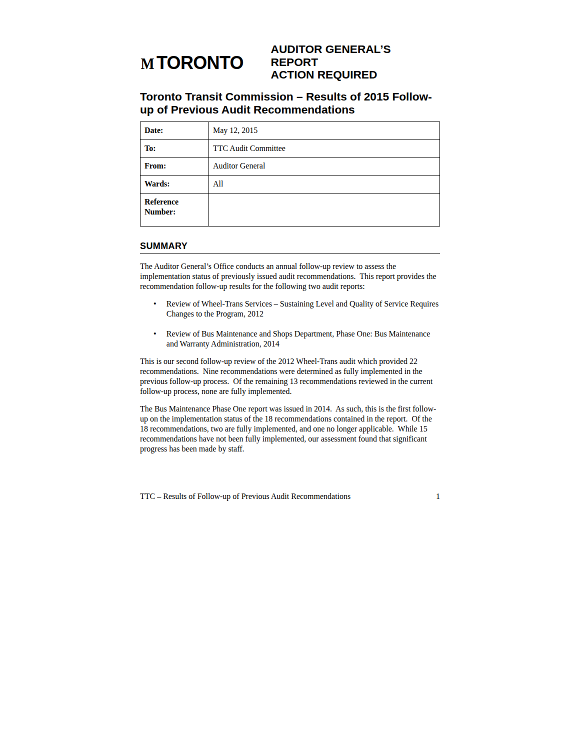MTORONTO
AUDITOR GENERAL’S
REPORT
ACTION REQUIRED
Toronto Transit Commission – Results of 2015 Follow-up of Previous Audit Recommendations
| Date: | May 12, 2015 |
| To: | TTC Audit Committee |
| From: | Auditor General |
| Wards: | All |
| Reference Number: | |
SUMMARY
The Auditor General’s Office conducts an annual follow-up review to assess the implementation status of previously issued audit recommendations. This report provides the recommendation follow-up results for the following two audit reports:
Review of Wheel-Trans Services – Sustaining Level and Quality of Service Requires Changes to the Program, 2012
Review of Bus Maintenance and Shops Department, Phase One: Bus Maintenance and Warranty Administration, 2014
This is our second follow-up review of the 2012 Wheel-Trans audit which provided 22 recommendations. Nine recommendations were determined as fully implemented in the previous follow-up process. Of the remaining 13 recommendations reviewed in the current follow-up process, none are fully implemented.
The Bus Maintenance Phase One report was issued in 2014. As such, this is the first follow-up on the implementation status of the 18 recommendations contained in the report. Of the 18 recommendations, two are fully implemented, and one no longer applicable. While 15 recommendations have not been fully implemented, our assessment found that significant progress has been made by staff.
| TTC – Results of Follow-up of Previous Audit Recommendations | 1 |